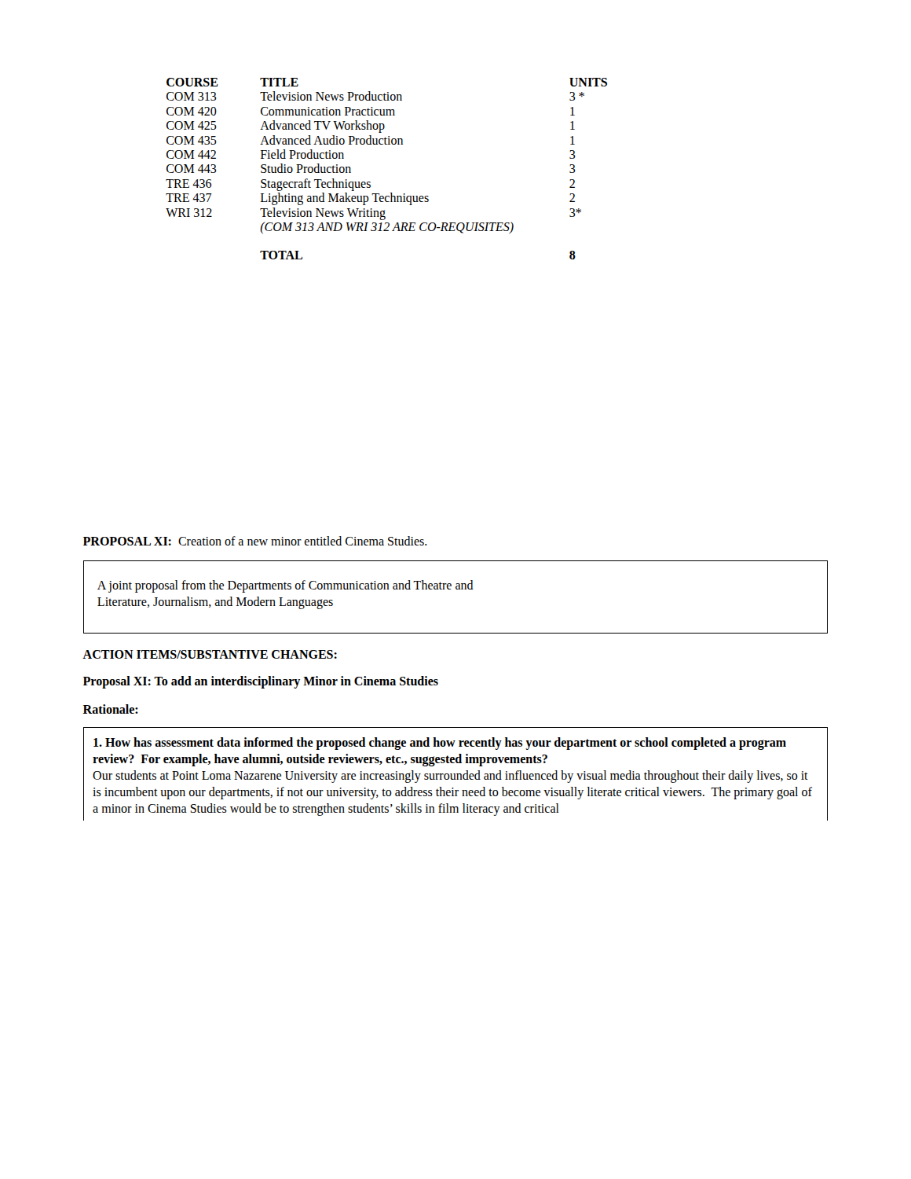| COURSE | TITLE | UNITS |
| COM 313 | Television News Production | 3 * |
| COM 420 | Communication Practicum | 1 |
| COM 425 | Advanced TV Workshop | 1 |
| COM 435 | Advanced Audio Production | 1 |
| COM 442 | Field Production | 3 |
| COM 443 | Studio Production | 3 |
| TRE 436 | Stagecraft Techniques | 2 |
| TRE 437 | Lighting and Makeup Techniques | 2 |
| WRI 312 | Television News Writing | 3* |
| | ( COM 313 AND WRI 312 ARE CO-REQUISITES) | |
| | TOTAL | 8 |
PROPOSAL XI: Creation of a new minor entitled Cinema Studies.
A joint proposal from the Departments of Communication and Theatre and
Literature, Journalism, and Modern Languages
ACTION ITEMS/SUBSTANTIVE CHANGES:
Proposal XI: To add an interdisciplinary Minor in Cinema Studies
Rationale:
1. How has assessment data informed the proposed change and how recently has your department or school completed a program review? For example, have alumni, outside reviewers, etc., suggested improvements?
Our students at Point Loma Nazarene University are increasingly surrounded and influenced by visual media throughout their daily lives, so it is incumbent upon our departments, if not our university, to address their need to become visually literate critical viewers. The primary goal of a minor in Cinema Studies would be to strengthen students’ skills in film literacy and critical